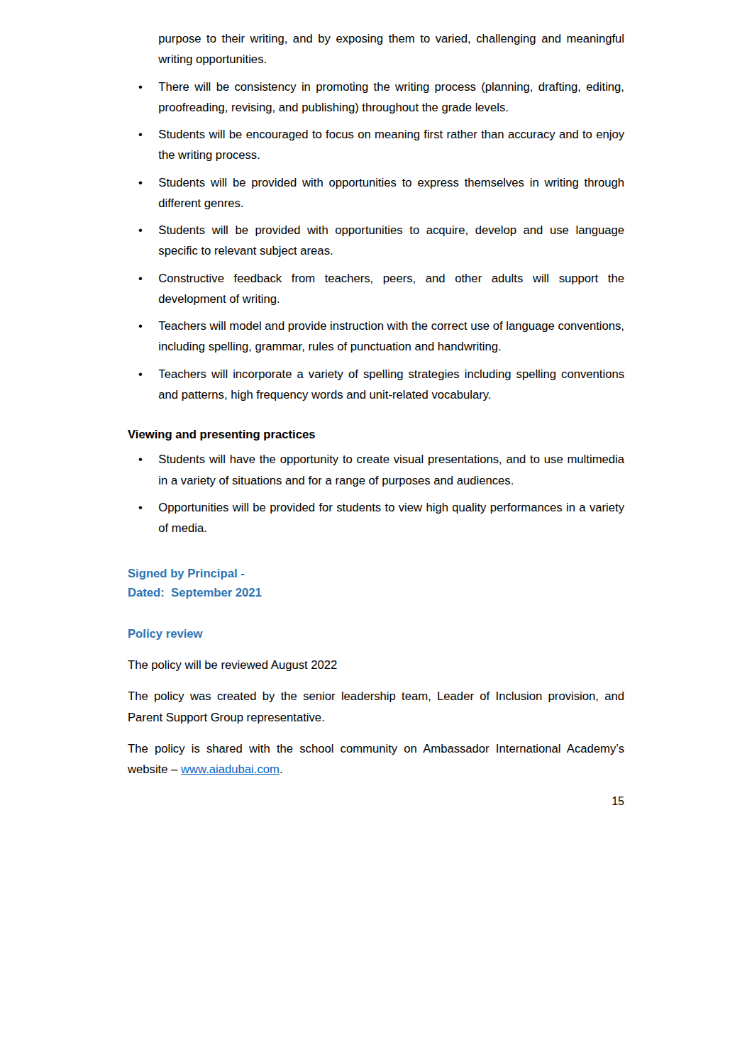purpose to their writing, and by exposing them to varied, challenging and meaningful writing opportunities.
There will be consistency in promoting the writing process (planning, drafting, editing, proofreading, revising, and publishing) throughout the grade levels.
Students will be encouraged to focus on meaning first rather than accuracy and to enjoy the writing process.
Students will be provided with opportunities to express themselves in writing through different genres.
Students will be provided with opportunities to acquire, develop and use language specific to relevant subject areas.
Constructive feedback from teachers, peers, and other adults will support the development of writing.
Teachers will model and provide instruction with the correct use of language conventions, including spelling, grammar, rules of punctuation and handwriting.
Teachers will incorporate a variety of spelling strategies including spelling conventions and patterns, high frequency words and unit-related vocabulary.
Viewing and presenting practices
Students will have the opportunity to create visual presentations, and to use multimedia in a variety of situations and for a range of purposes and audiences.
Opportunities will be provided for students to view high quality performances in a variety of media.
Signed by Principal -
Dated: September 2021
Policy review
The policy will be reviewed August 2022
The policy was created by the senior leadership team, Leader of Inclusion provision, and Parent Support Group representative.
The policy is shared with the school community on Ambassador International Academy’s website – www.aiadubai.com.
15